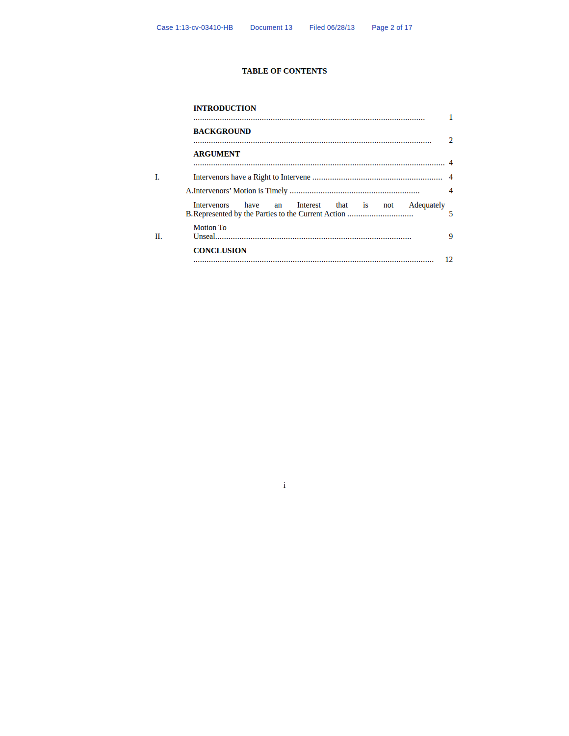Case 1:13-cv-03410-HB Document 13 Filed 06/28/13 Page 2 of 17
TABLE OF CONTENTS
| | | INTRODUCTION ......................................................................................................... | 1 |
| | | BACKGROUND ............................................................................................................ | 2 |
| | | ARGUMENT .................................................................................................................. | 4 |
| I. | | Intervenors have a Right to Intervene ........................................................... | 4 |
| | A. | Intervenors’ Motion is Timely ........................................................... | 4 |
| | B. | Intervenors have an Interest that is not Adequately Represented by the Parties to the Current Action .............................. | 5 |
| II. | | Motion To Unseal ......................................................................................... | 9 |
| | | CONCLUSION ............................................................................................................. | 12 |
i